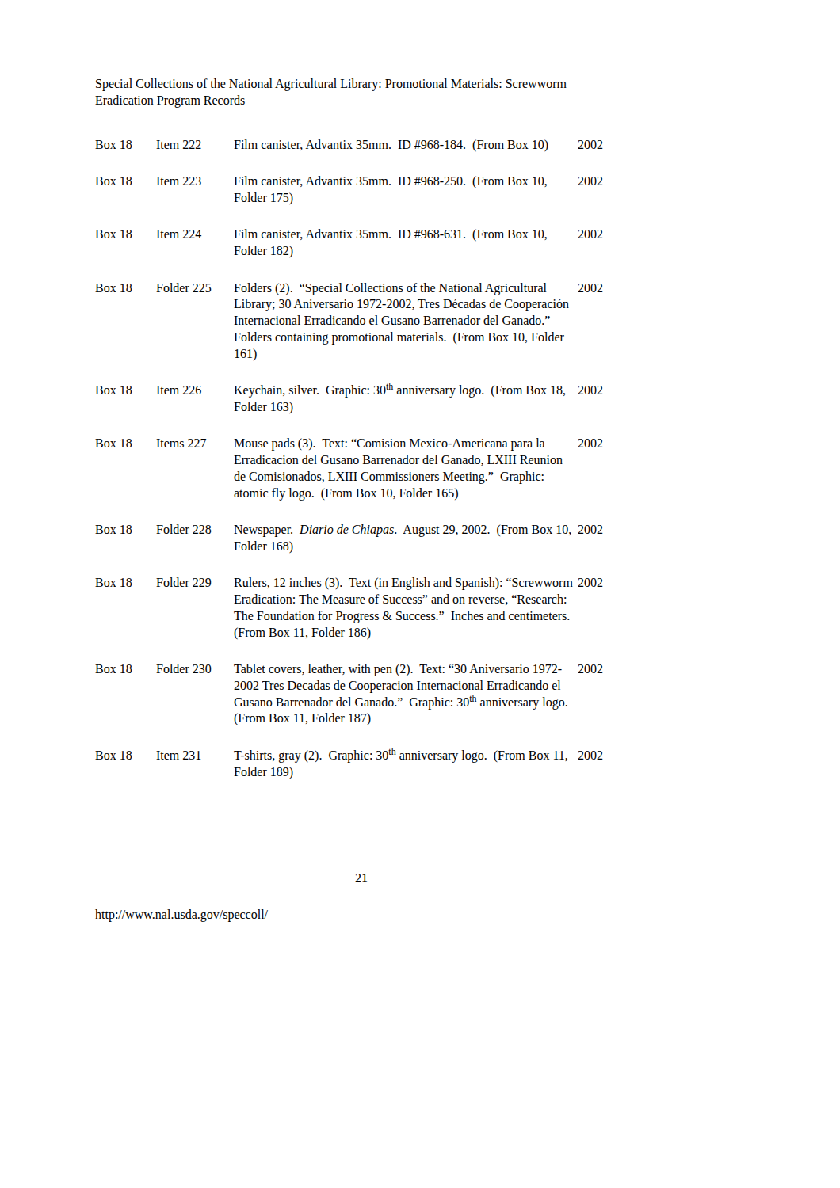Special Collections of the National Agricultural Library: Promotional Materials: Screwworm Eradication Program Records
| Box 18 | Item 222 | Film canister, Advantix 35mm. ID #968-184. (From Box 10) | 2002 |
| Box 18 | Item 223 | Film canister, Advantix 35mm. ID #968-250. (From Box 10, Folder 175) | 2002 |
| Box 18 | Item 224 | Film canister, Advantix 35mm. ID #968-631. (From Box 10, Folder 182) | 2002 |
| Box 18 | Folder 225 | Folders (2). “Special Collections of the National Agricultural Library; 30 Aniversario 1972-2002, Tres Décadas de Cooperación Internacional Erradicando el Gusano Barrenador del Ganado.” Folders containing promotional materials. (From Box 10, Folder 161) | 2002 |
| Box 18 | Item 226 | Keychain, silver. Graphic: 30 th anniversary logo. (From Box 18, Folder 163) | 2002 |
| Box 18 | Items 227 | Mouse pads (3). Text: “Comision Mexico-Americana para la Erradicacion del Gusano Barrenador del Ganado, LXIII Reunion de Comisionados, LXIII Commissioners Meeting.” Graphic: atomic fly logo. (From Box 10, Folder 165) | 2002 |
| Box 18 | Folder 228 | Newspaper. Diario de Chiapas . August 29, 2002. (From Box 10, Folder 168) | 2002 |
| Box 18 | Folder 229 | Rulers, 12 inches (3). Text (in English and Spanish): “Screwworm Eradication: The Measure of Success” and on reverse, “Research: The Foundation for Progress & Success.” Inches and centimeters. (From Box 11, Folder 186) | 2002 |
| Box 18 | Folder 230 | Tablet covers, leather, with pen (2). Text: “30 Aniversario 1972-2002 Tres Decadas de Cooperacion Internacional Erradicando el Gusano Barrenador del Ganado.” Graphic: 30 th anniversary logo. (From Box 11, Folder 187) | 2002 |
| Box 18 | Item 231 | T-shirts, gray (2). Graphic: 30 th anniversary logo. (From Box 11, Folder 189) | 2002 |
21
http://www.nal.usda.gov/speccoll/